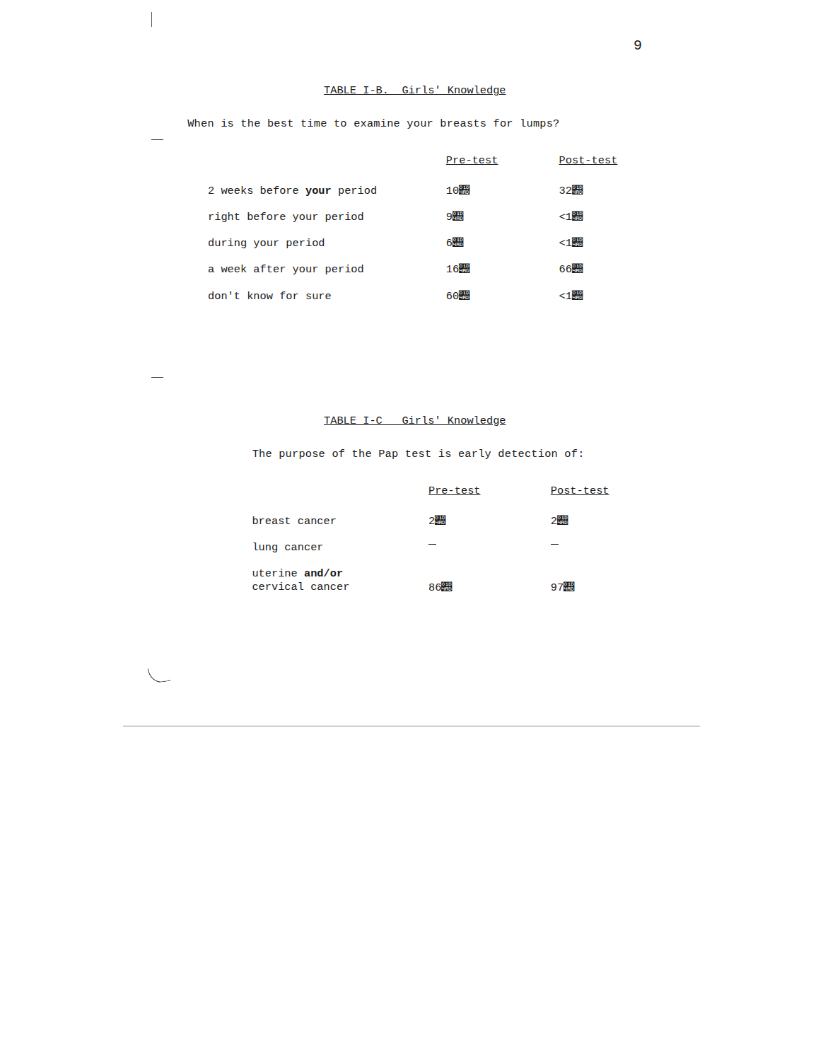9
TABLE I-B. Girls' Knowledge
When is the best time to examine your breasts for lumps?
| | Pre-test | Post-test |
| --- | --- | --- |
| 2 weeks before your period | 10𝒭 | 32𝒭 |
| right before your period | 9𝒭 | <1𝒭 |
| during your period | 6𝒭 | <1𝒭 |
| a week after your period | 16𝒭 | 66𝒭 |
| don't know for sure | 60𝒭 | <1𝒭 |
TABLE I-C Girls' Knowledge
The purpose of the Pap test is early detection of:
| | Pre-test | Post-test |
| --- | --- | --- |
| breast cancer | 2𝒭 | 2𝒭 |
| lung cancer | | |
| uterine and/or cervical cancer | 86𝒭 | 97𝒭 |